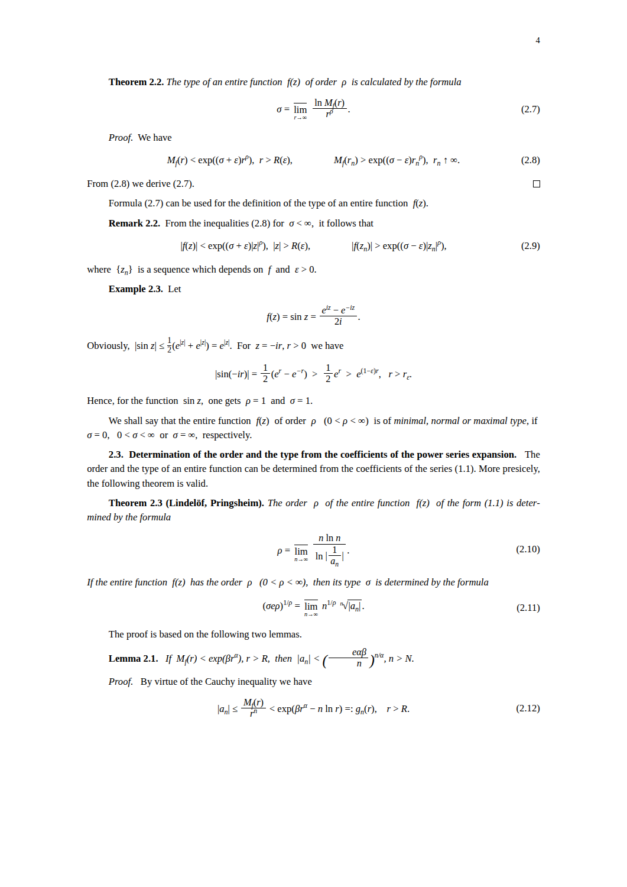4
Theorem 2.2. The type of an entire function f(z) of order ρ is calculated by the formula
σ = lim r→∞ ln Mf(r) rρ. (2.7)
Proof. We have
Mf(r) < exp((σ + ε)rρ), r > R(ε), Mf(rn) > exp((σ − ε)rnρ), rn ↑ ∞. (2.8)
From (2.8) we derive (2.7).
Formula (2.7) can be used for the definition of the type of an entire function f(z).
Remark 2.2. From the inequalities (2.8) for σ < ∞, it follows that
|f(z)| < exp((σ + ε)|z|ρ), |z| > R(ε), |f(zn)| > exp((σ − ε)|zn|ρ), (2.9)
where {zn} is a sequence which depends on f and ε > 0.
Example 2.3. Let
f(z) = sin z = eiz − e−iz 2i.
Obviously, |sin z| ≤ 12(e|z| + e|z|) = e|z|. For z = −ir, r > 0 we have
|sin(−ir)| = 12(er − e−r) > 12 er > e(1−ε)r, r > rε.
Hence, for the function sin z, one gets ρ = 1 and σ = 1.
We shall say that the entire function f(z) of order ρ (0 < ρ < ∞) is of minimal, normal or maximal type, if σ = 0, 0 < σ < ∞ or σ = ∞, respectively.
2.3. Determination of the order and the type from the coefficients of the power series expansion. The order and the type of an entire function can be determined from the coefficients of the series (1.1). More presicely, the following theorem is valid.
Theorem 2.3 (Lindelöf, Pringsheim). The order ρ of the entire function f(z) of the form (1.1) is determined by the formula
ρ = lim n→∞ n ln n ln |1 an| . (2.10)
If the entire function f(z) has the order ρ (0 < ρ < ∞), then its type σ is determined by the formula
(σeρ)1/ρ = lim n→∞ n1/ρ n√|an|. (2.11)
The proof is based on the following two lemmas.
Lemma 2.1. If Mf(r) < exp(βrα), r > R, then |an| < (eαβ n)n/α, n > N.
Proof. By virtue of the Cauchy inequality we have
|an| ≤ Mf(r) rn < exp(βrα − n ln r) =: gn(r), r > R. (2.12)